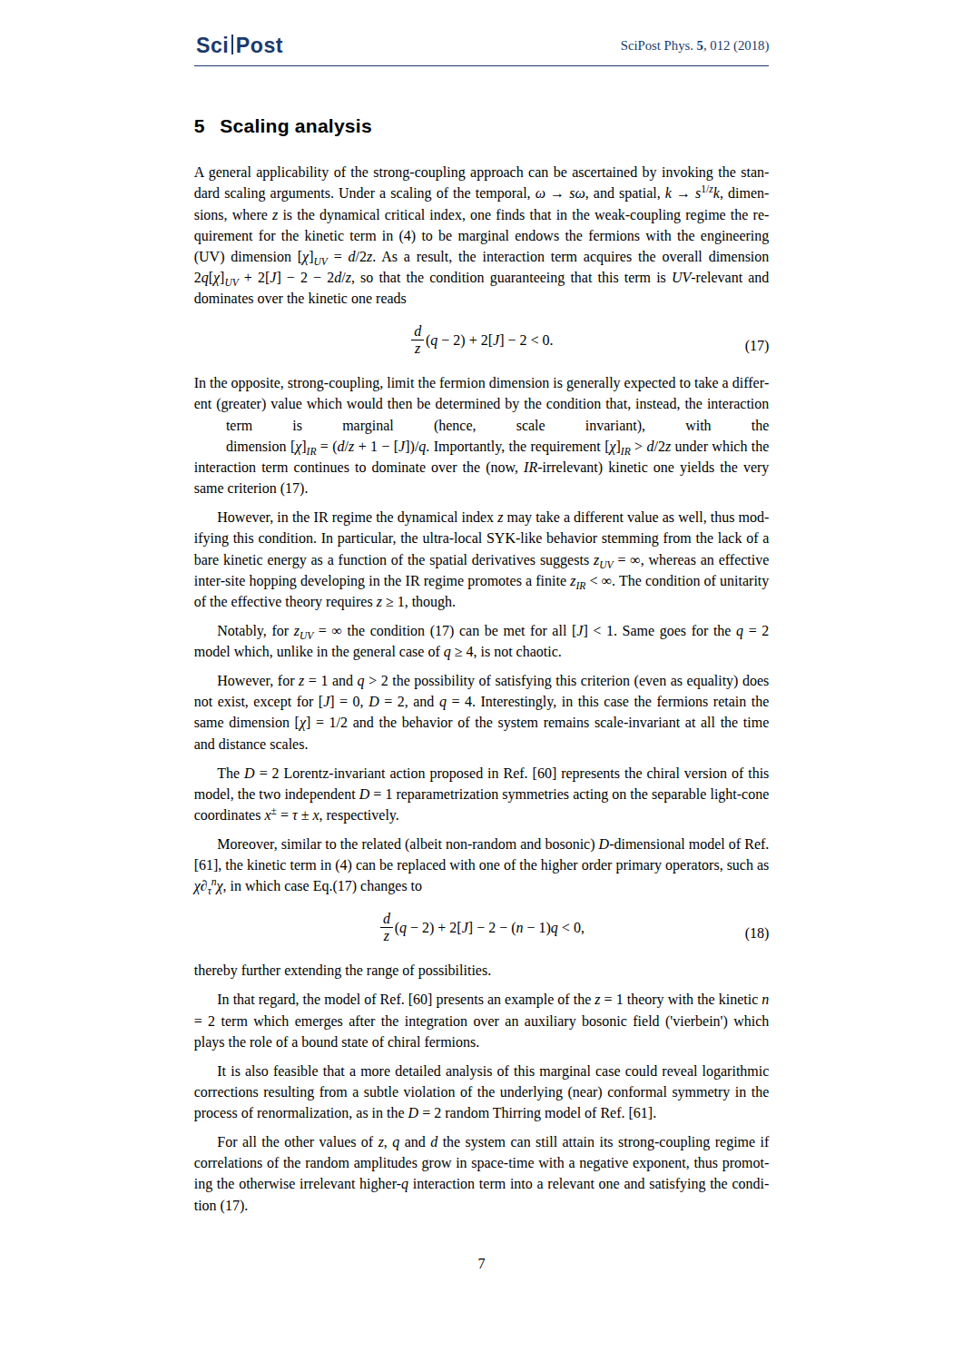Sci Post
SciPost Phys. 5, 012 (2018)
5 Scaling analysis
A general applicability of the strong-coupling approach can be ascertained by invoking the standard scaling arguments. Under a scaling of the temporal, ω → sω, and spatial, k → s1/zk, dimensions, where z is the dynamical critical index, one finds that in the weak-coupling regime the requirement for the kinetic term in (4) to be marginal endows the fermions with the engineering (UV) dimension [χ]UV = d/2z. As a result, the interaction term acquires the overall dimension 2q[χ]UV + 2[J] − 2 − 2d/z, so that the condition guaranteeing that this term is UV-relevant and dominates over the kinetic one reads
dz(q − 2) + 2[J] − 2 < 0.
(17)
In the opposite, strong-coupling, limit the fermion dimension is generally expected to take a different (greater) value which would then be determined by the condition that, instead, the interaction term is marginal (hence, scale invariant), with the dimension [χ]IR = (d/z + 1 − [J])/q. Importantly, the requirement [χ]IR > d/2z under which the interaction term continues to dominate over the (now, IR-irrelevant) kinetic one yields the very same criterion (17).
However, in the IR regime the dynamical index z may take a different value as well, thus modifying this condition. In particular, the ultra-local SYK-like behavior stemming from the lack of a bare kinetic energy as a function of the spatial derivatives suggests zUV = ∞, whereas an effective inter-site hopping developing in the IR regime promotes a finite zIR < ∞. The condition of unitarity of the effective theory requires z ≥ 1, though.
Notably, for zUV = ∞ the condition (17) can be met for all [J] < 1. Same goes for the q = 2 model which, unlike in the general case of q ≥ 4, is not chaotic.
However, for z = 1 and q > 2 the possibility of satisfying this criterion (even as equality) does not exist, except for [J] = 0, D = 2, and q = 4. Interestingly, in this case the fermions retain the same dimension [χ] = 1/2 and the behavior of the system remains scale-invariant at all the time and distance scales.
The D = 2 Lorentz-invariant action proposed in Ref. [60] represents the chiral version of this model, the two independent D = 1 reparametrization symmetries acting on the separable light-cone coordinates x± = τ ± x, respectively.
Moreover, similar to the related (albeit non-random and bosonic) D-dimensional model of Ref. [61], the kinetic term in (4) can be replaced with one of the higher order primary operators, such as χ∂τnχ, in which case Eq.(17) changes to
dz(q − 2) + 2[J] − 2 − (n − 1)q < 0,
(18)
thereby further extending the range of possibilities.
In that regard, the model of Ref. [60] presents an example of the z = 1 theory with the kinetic n = 2 term which emerges after the integration over an auxiliary bosonic field ('vierbein') which plays the role of a bound state of chiral fermions.
It is also feasible that a more detailed analysis of this marginal case could reveal logarithmic corrections resulting from a subtle violation of the underlying (near) conformal symmetry in the process of renormalization, as in the D = 2 random Thirring model of Ref. [61].
For all the other values of z, q and d the system can still attain its strong-coupling regime if correlations of the random amplitudes grow in space-time with a negative exponent, thus promoting the otherwise irrelevant higher-q interaction term into a relevant one and satisfying the condition (17).
7